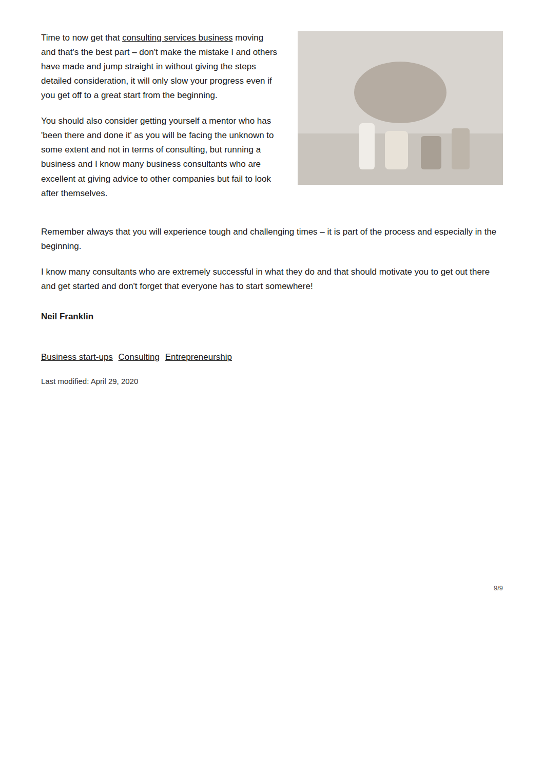Time to now get that consulting services business moving and that's the best part – don't make the mistake I and others have made and jump straight in without giving the steps detailed consideration, it will only slow your progress even if you get off to a great start from the beginning.
You should also consider getting yourself a mentor who has 'been there and done it' as you will be facing the unknown to some extent and not in terms of consulting, but running a business and I know many business consultants who are excellent at giving advice to other companies but fail to look after themselves.
Remember always that you will experience tough and challenging times – it is part of the process and especially in the beginning.
I know many consultants who are extremely successful in what they do and that should motivate you to get out there and get started and don't forget that everyone has to start somewhere!
Neil Franklin
Business start-ups Consulting Entrepreneurship
Last modified: April 29, 2020
9/9